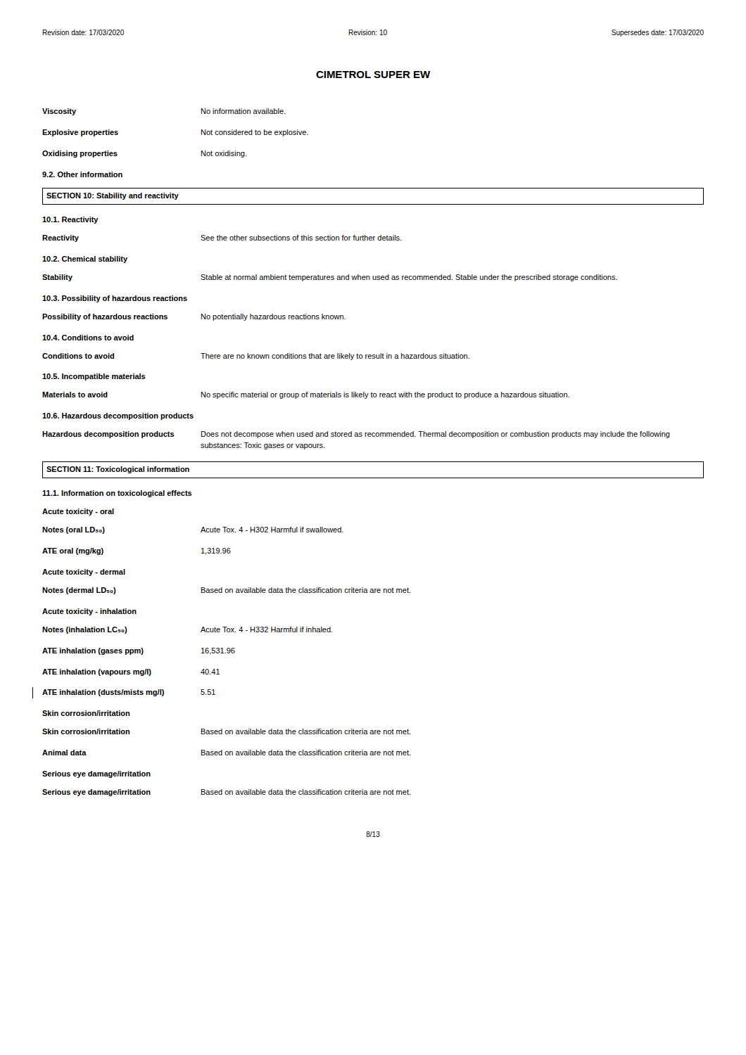Revision date: 17/03/2020 Revision: 10 Supersedes date: 17/03/2020
CIMETROL SUPER EW
Viscosity
No information available.
Explosive properties
Not considered to be explosive.
Oxidising properties
Not oxidising.
9.2. Other information
SECTION 10: Stability and reactivity
10.1. Reactivity
Reactivity
See the other subsections of this section for further details.
10.2. Chemical stability
Stability
Stable at normal ambient temperatures and when used as recommended. Stable under the prescribed storage conditions.
10.3. Possibility of hazardous reactions
Possibility of hazardous reactions
No potentially hazardous reactions known.
10.4. Conditions to avoid
Conditions to avoid
There are no known conditions that are likely to result in a hazardous situation.
10.5. Incompatible materials
Materials to avoid
No specific material or group of materials is likely to react with the product to produce a hazardous situation.
10.6. Hazardous decomposition products
Hazardous decomposition products
Does not decompose when used and stored as recommended. Thermal decomposition or combustion products may include the following substances: Toxic gases or vapours.
SECTION 11: Toxicological information
11.1. Information on toxicological effects
Acute toxicity - oral
Notes (oral LD₅₀)
Acute Tox. 4 - H302 Harmful if swallowed.
ATE oral (mg/kg)
1,319.96
Acute toxicity - dermal
Notes (dermal LD₅₀)
Based on available data the classification criteria are not met.
Acute toxicity - inhalation
Notes (inhalation LC₅₀)
Acute Tox. 4 - H332 Harmful if inhaled.
ATE inhalation (gases ppm)
16,531.96
ATE inhalation (vapours mg/l)
40.41
ATE inhalation (dusts/mists mg/l)
5.51
Skin corrosion/irritation
Skin corrosion/irritation
Based on available data the classification criteria are not met.
Animal data
Based on available data the classification criteria are not met.
Serious eye damage/irritation
Serious eye damage/irritation
Based on available data the classification criteria are not met.
8/13